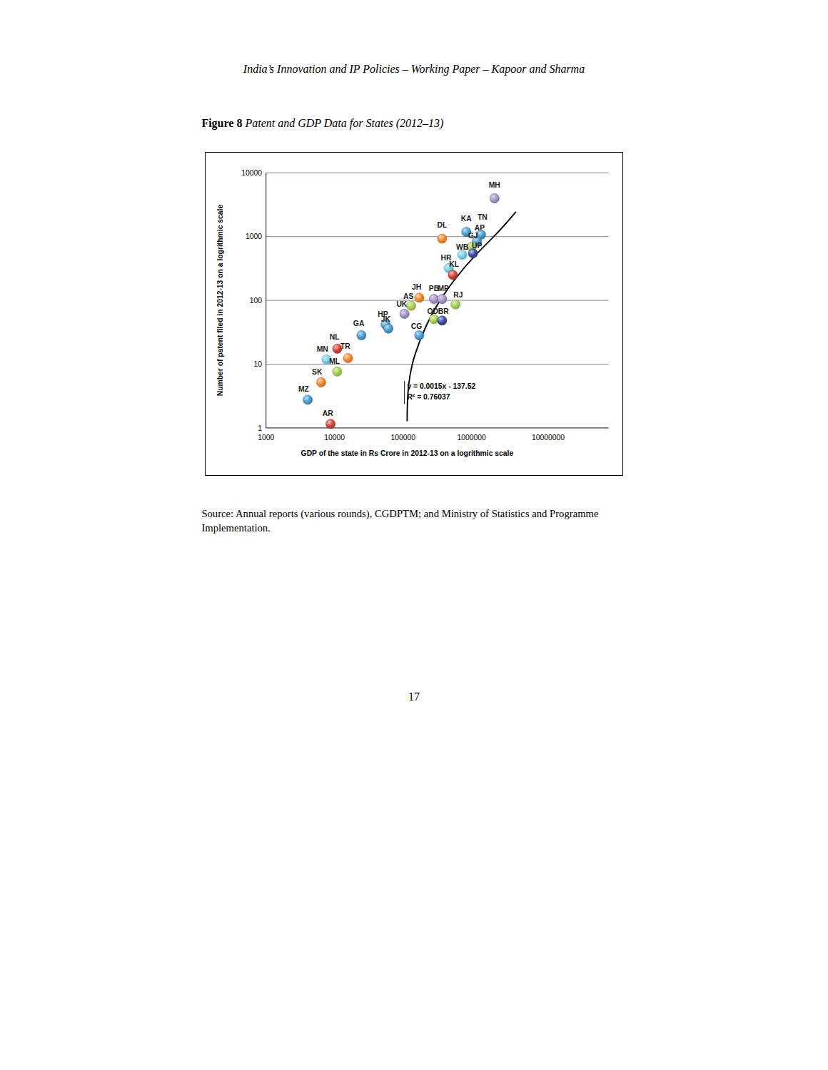India’s Innovation and IP Policies – Working Paper – Kapoor and Sharma
Figure 8 Patent and GDP Data for States (2012–13)
10000 1000 100 10 1 1000 10000 100000 1000000 10000000 GDP of the state in Rs Crore in 2012-13 on a logrithmic scale Number of patent filed in 2012-13 on a logrithmic scale y = 0.0015x - 137.52 R² = 0.76037 MH KA TN DL AP GJ UP WB HR KL JH PB MP RJ AS UK OD BR HP JK CG GA NL TR MN ML SK MZ AR
Source: Annual reports (various rounds), CGDPTM; and Ministry of Statistics and Programme Implementation.
17